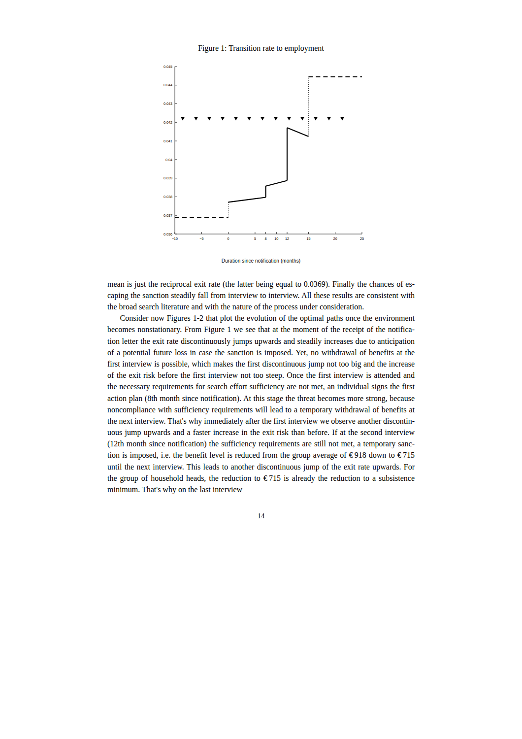Figure 1: Transition rate to employment
0.036 0.037 0.038 0.039 0.04 0.041 0.042 0.043 0.044 0.045 −10 −5 0 5 8 10 12 15 20 25
Duration since notification (months)
mean is just the reciprocal exit rate (the latter being equal to 0.0369). Finally the chances of escaping the sanction steadily fall from interview to interview. All these results are consistent with the broad search literature and with the nature of the process under consideration.
Consider now Figures 1-2 that plot the evolution of the optimal paths once the environment becomes nonstationary. From Figure 1 we see that at the moment of the receipt of the notification letter the exit rate discontinuously jumps upwards and steadily increases due to anticipation of a potential future loss in case the sanction is imposed. Yet, no withdrawal of benefits at the first interview is possible, which makes the first discontinuous jump not too big and the increase of the exit risk before the first interview not too steep. Once the first interview is attended and the necessary requirements for search effort sufficiency are not met, an individual signs the first action plan (8th month since notification). At this stage the threat becomes more strong, because noncompliance with sufficiency requirements will lead to a temporary withdrawal of benefits at the next interview. That's why immediately after the first interview we observe another discontinuous jump upwards and a faster increase in the exit risk than before. If at the second interview (12th month since notification) the sufficiency requirements are still not met, a temporary sanction is imposed, i.e. the benefit level is reduced from the group average of € 918 down to € 715 until the next interview. This leads to another discontinuous jump of the exit rate upwards. For the group of household heads, the reduction to € 715 is already the reduction to a subsistence minimum. That's why on the last interview
14